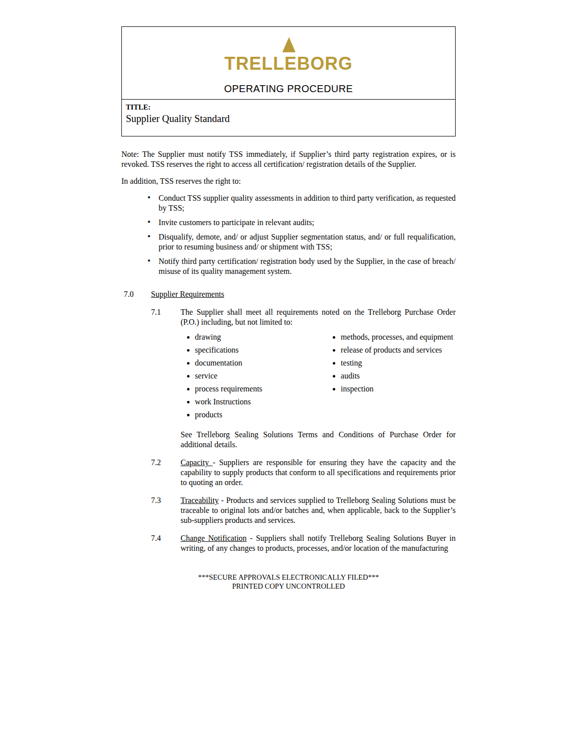▲
TRELLEBORG
OPERATING PROCEDURE
TITLE:
Supplier Quality Standard
Note: The Supplier must notify TSS immediately, if Supplier’s third party registration expires, or is revoked. TSS reserves the right to access all certification/ registration details of the Supplier.
In addition, TSS reserves the right to:
Conduct TSS supplier quality assessments in addition to third party verification, as requested by TSS;
Invite customers to participate in relevant audits;
Disqualify, demote, and/ or adjust Supplier segmentation status, and/ or full requalification, prior to resuming business and/ or shipment with TSS;
Notify third party certification/ registration body used by the Supplier, in the case of breach/ misuse of its quality management system.
7.0
Supplier Requirements
7.1
The Supplier shall meet all requirements noted on the Trelleborg Purchase Order (P.O.) including, but not limited to:
drawing
specifications
documentation
service
process requirements
work Instructions
products
methods, processes, and equipment
release of products and services
testing
audits
inspection
See Trelleborg Sealing Solutions Terms and Conditions of Purchase Order for additional details.
7.2
Capacity - Suppliers are responsible for ensuring they have the capacity and the capability to supply products that conform to all specifications and requirements prior to quoting an order.
7.3
Traceability - Products and services supplied to Trelleborg Sealing Solutions must be traceable to original lots and/or batches and, when applicable, back to the Supplier’s sub-suppliers products and services.
7.4
Change Notification - Suppliers shall notify Trelleborg Sealing Solutions Buyer in writing, of any changes to products, processes, and/or location of the manufacturing
***SECURE APPROVALS ELECTRONICALLY FILED***
PRINTED COPY UNCONTROLLED